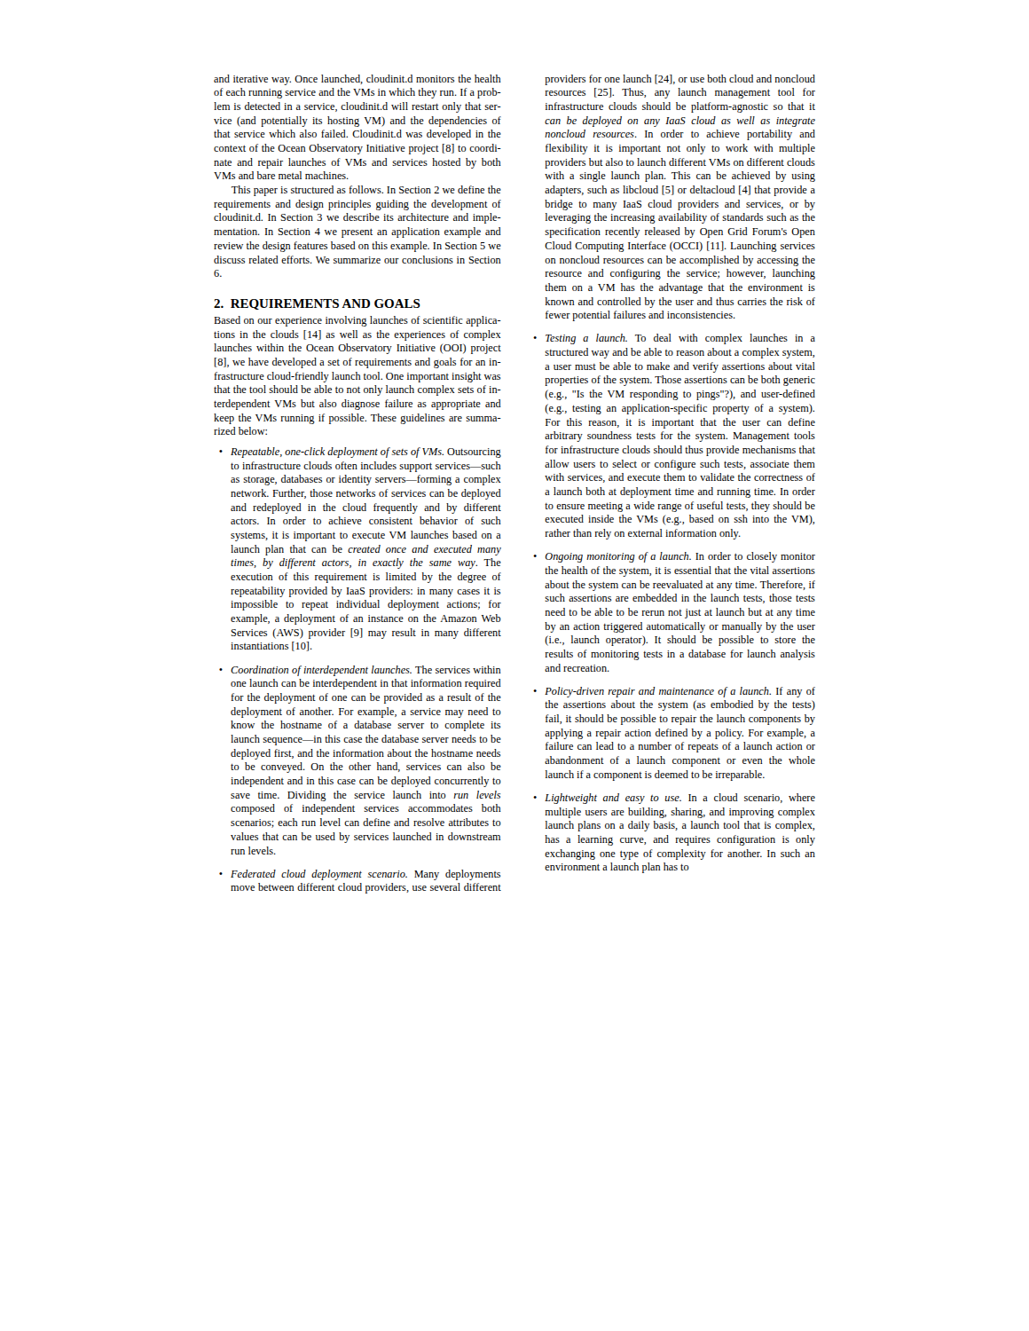and iterative way. Once launched, cloudinit.d monitors the health of each running service and the VMs in which they run. If a problem is detected in a service, cloudinit.d will restart only that service (and potentially its hosting VM) and the dependencies of that service which also failed. Cloudinit.d was developed in the context of the Ocean Observatory Initiative project [8] to coordinate and repair launches of VMs and services hosted by both VMs and bare metal machines.
This paper is structured as follows. In Section 2 we define the requirements and design principles guiding the development of cloudinit.d. In Section 3 we describe its architecture and implementation. In Section 4 we present an application example and review the design features based on this example. In Section 5 we discuss related efforts. We summarize our conclusions in Section 6.
2. REQUIREMENTS AND GOALS
Based on our experience involving launches of scientific applications in the clouds [14] as well as the experiences of complex launches within the Ocean Observatory Initiative (OOI) project [8], we have developed a set of requirements and goals for an infrastructure cloud-friendly launch tool. One important insight was that the tool should be able to not only launch complex sets of interdependent VMs but also diagnose failure as appropriate and keep the VMs running if possible. These guidelines are summarized below:
Repeatable, one-click deployment of sets of VMs. Outsourcing to infrastructure clouds often includes support services—such as storage, databases or identity servers—forming a complex network. Further, those networks of services can be deployed and redeployed in the cloud frequently and by different actors. In order to achieve consistent behavior of such systems, it is important to execute VM launches based on a launch plan that can be created once and executed many times, by different actors, in exactly the same way. The execution of this requirement is limited by the degree of repeatability provided by IaaS providers: in many cases it is impossible to repeat individual deployment actions; for example, a deployment of an instance on the Amazon Web Services (AWS) provider [9] may result in many different instantiations [10].
Coordination of interdependent launches. The services within one launch can be interdependent in that information required for the deployment of one can be provided as a result of the deployment of another. For example, a service may need to know the hostname of a database server to complete its launch sequence—in this case the database server needs to be deployed first, and the information about the hostname needs to be conveyed. On the other hand, services can also be independent and in this case can be deployed concurrently to save time. Dividing the service launch into run levels composed of independent services accommodates both scenarios; each run level can define and resolve attributes to values that can be used by services launched in downstream run levels.
Federated cloud deployment scenario. Many deployments move between different cloud providers, use several different providers for one launch [24], or use both cloud and noncloud resources [25]. Thus, any launch management tool for infrastructure clouds should be platform-agnostic so that it can be deployed on any IaaS cloud as well as integrate noncloud resources. In order to achieve portability and flexibility it is important not only to work with multiple providers but also to launch different VMs on different clouds with a single launch plan. This can be achieved by using adapters, such as libcloud [5] or deltacloud [4] that provide a bridge to many IaaS cloud providers and services, or by leveraging the increasing availability of standards such as the specification recently released by Open Grid Forum's Open Cloud Computing Interface (OCCI) [11]. Launching services on noncloud resources can be accomplished by accessing the resource and configuring the service; however, launching them on a VM has the advantage that the environment is known and controlled by the user and thus carries the risk of fewer potential failures and inconsistencies.
Testing a launch. To deal with complex launches in a structured way and be able to reason about a complex system, a user must be able to make and verify assertions about vital properties of the system. Those assertions can be both generic (e.g., "Is the VM responding to pings"?), and user-defined (e.g., testing an application-specific property of a system). For this reason, it is important that the user can define arbitrary soundness tests for the system. Management tools for infrastructure clouds should thus provide mechanisms that allow users to select or configure such tests, associate them with services, and execute them to validate the correctness of a launch both at deployment time and running time. In order to ensure meeting a wide range of useful tests, they should be executed inside the VMs (e.g., based on ssh into the VM), rather than rely on external information only.
Ongoing monitoring of a launch. In order to closely monitor the health of the system, it is essential that the vital assertions about the system can be reevaluated at any time. Therefore, if such assertions are embedded in the launch tests, those tests need to be able to be rerun not just at launch but at any time by an action triggered automatically or manually by the user (i.e., launch operator). It should be possible to store the results of monitoring tests in a database for launch analysis and recreation.
Policy-driven repair and maintenance of a launch. If any of the assertions about the system (as embodied by the tests) fail, it should be possible to repair the launch components by applying a repair action defined by a policy. For example, a failure can lead to a number of repeats of a launch action or abandonment of a launch component or even the whole launch if a component is deemed to be irreparable.
Lightweight and easy to use. In a cloud scenario, where multiple users are building, sharing, and improving complex launch plans on a daily basis, a launch tool that is complex, has a learning curve, and requires configuration is only exchanging one type of complexity for another. In such an environment a launch plan has to